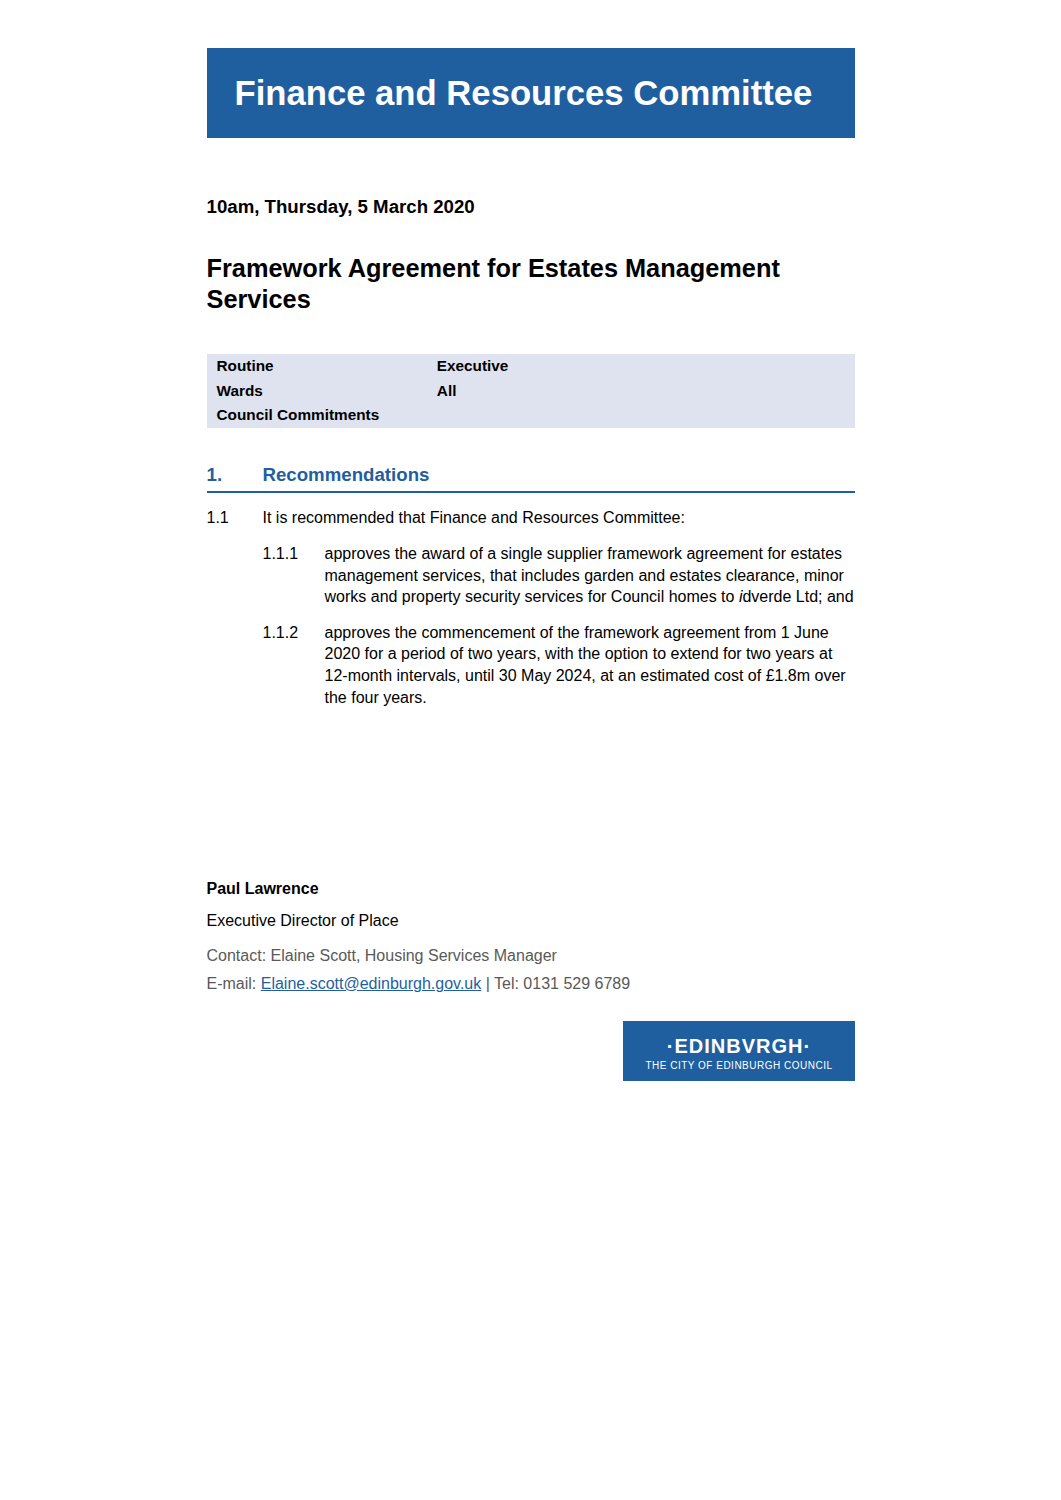Finance and Resources Committee
10am, Thursday, 5 March 2020
Framework Agreement for Estates Management Services
| Routine | Executive |
| Wards | All |
| Council Commitments | |
1. Recommendations
1.1
It is recommended that Finance and Resources Committee:
1.1.1
approves the award of a single supplier framework agreement for estates management services, that includes garden and estates clearance, minor works and property security services for Council homes to idverde Ltd; and
1.1.2
approves the commencement of the framework agreement from 1 June 2020 for a period of two years, with the option to extend for two years at 12-month intervals, until 30 May 2024, at an estimated cost of £1.8m over the four years.
Paul Lawrence
Executive Director of Place
Contact: Elaine Scott, Housing Services Manager
E-mail: Elaine.scott@edinburgh.gov.uk | Tel: 0131 529 6789
·EDINBVRGH·
THE CITY OF EDINBURGH COUNCIL